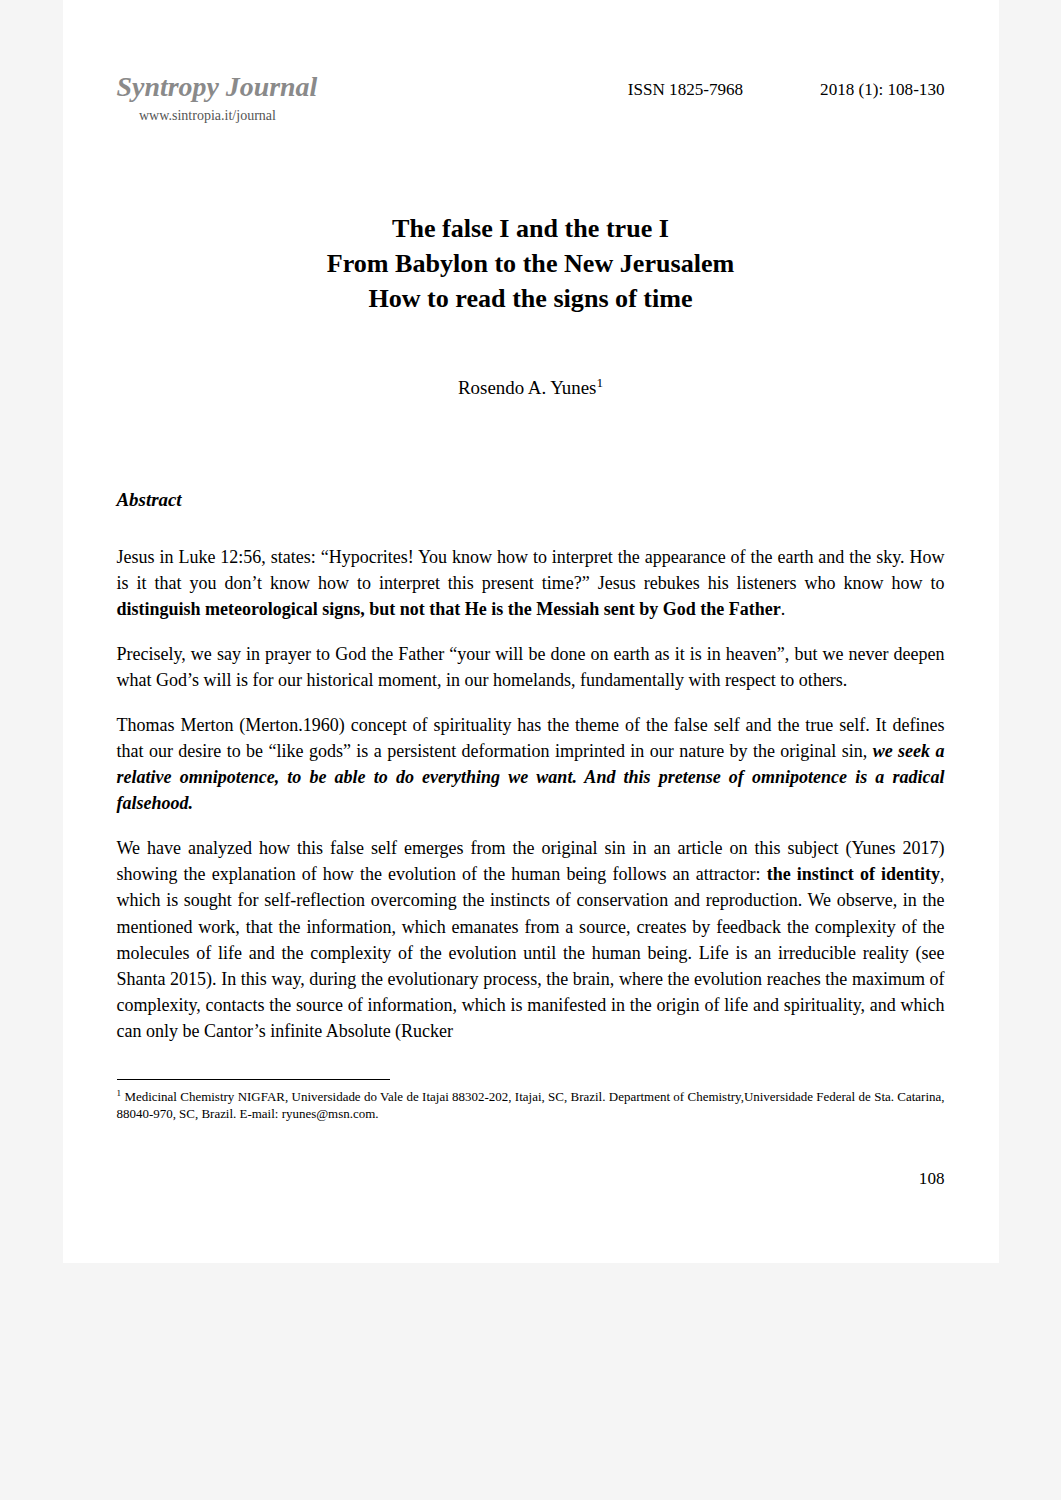Syntropy Journal
www.sintropia.it/journal
ISSN 1825-79682018 (1): 108-130
The false I and the true I
From Babylon to the New Jerusalem
How to read the signs of time
Rosendo A. Yunes1
Abstract
Jesus in Luke 12:56, states: “Hypocrites! You know how to interpret the appearance of the earth and the sky. How is it that you don’t know how to interpret this present time?” Jesus rebukes his listeners who know how to distinguish meteorological signs, but not that He is the Messiah sent by God the Father.
Precisely, we say in prayer to God the Father “your will be done on earth as it is in heaven”, but we never deepen what God’s will is for our historical moment, in our homelands, fundamentally with respect to others.
Thomas Merton (Merton.1960) concept of spirituality has the theme of the false self and the true self. It defines that our desire to be “like gods” is a persistent deformation imprinted in our nature by the original sin, we seek a relative omnipotence, to be able to do everything we want. And this pretense of omnipotence is a radical falsehood.
We have analyzed how this false self emerges from the original sin in an article on this subject (Yunes 2017) showing the explanation of how the evolution of the human being follows an attractor: the instinct of identity, which is sought for self-reflection overcoming the instincts of conservation and reproduction. We observe, in the mentioned work, that the information, which emanates from a source, creates by feedback the complexity of the molecules of life and the complexity of the evolution until the human being. Life is an irreducible reality (see Shanta 2015). In this way, during the evolutionary process, the brain, where the evolution reaches the maximum of complexity, contacts the source of information, which is manifested in the origin of life and spirituality, and which can only be Cantor’s infinite Absolute (Rucker
1 Medicinal Chemistry NIGFAR, Universidade do Vale de Itajai 88302-202, Itajai, SC, Brazil. Department of Chemistry,Universidade Federal de Sta. Catarina, 88040-970, SC, Brazil. E-mail: ryunes@msn.com.
108